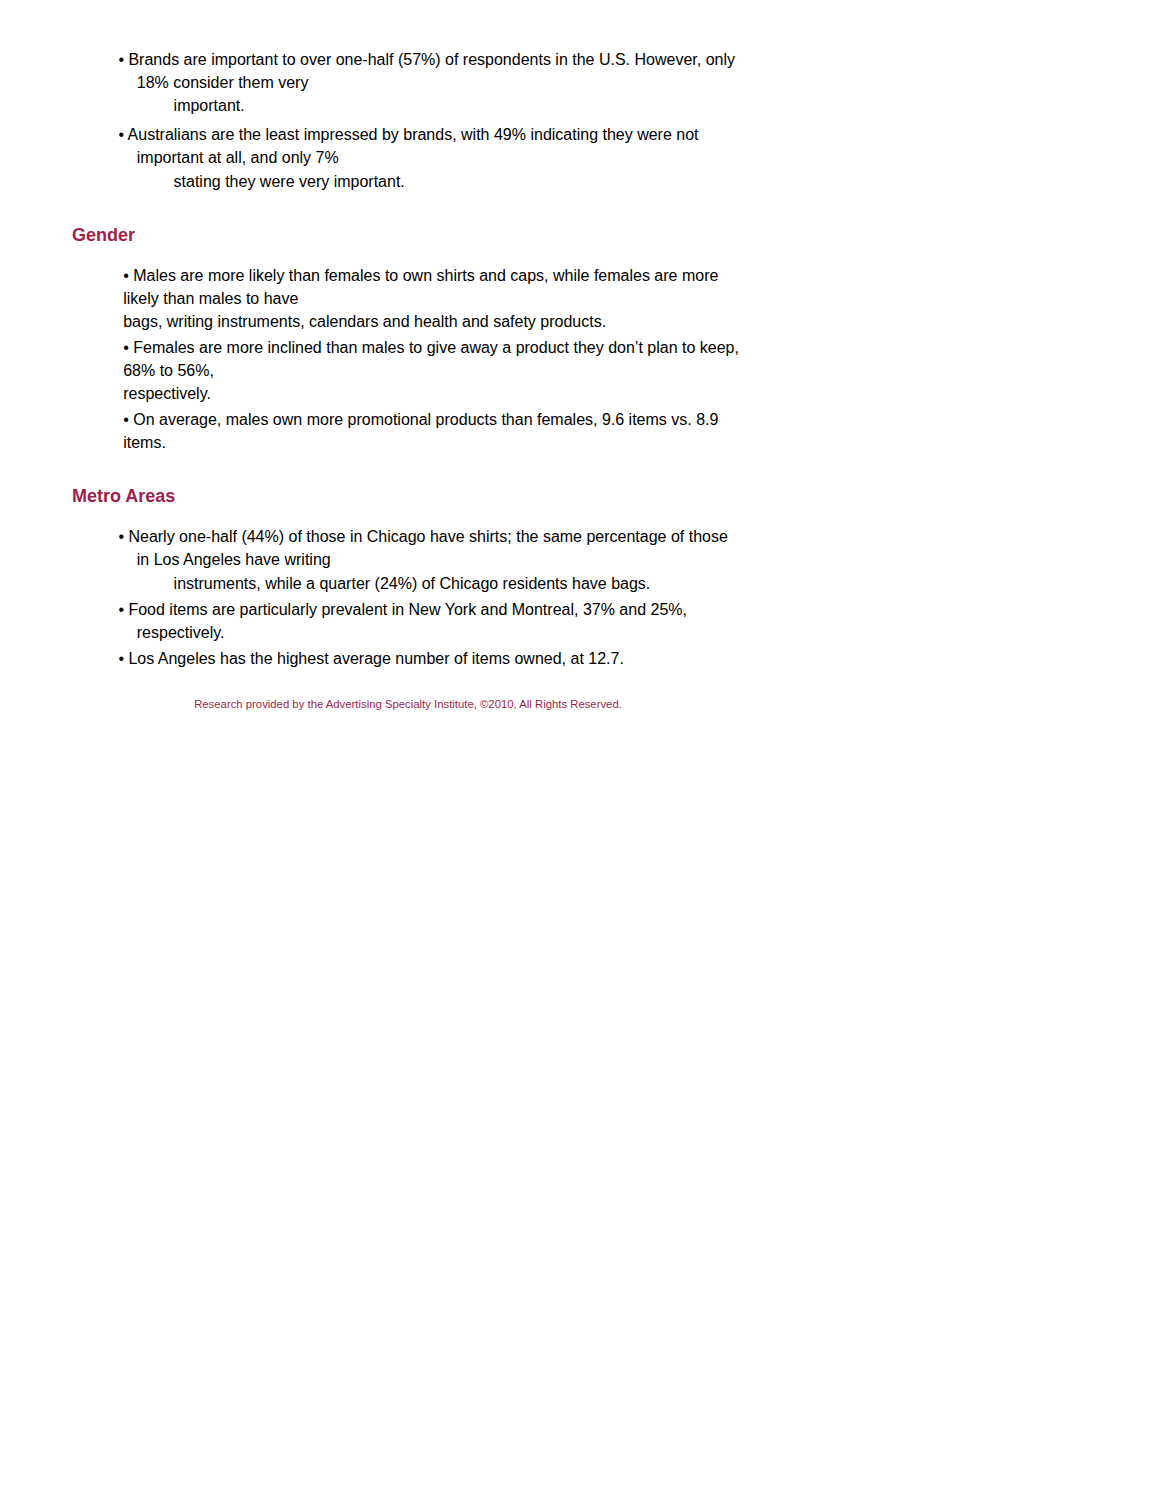• Brands are important to over one-half (57%) of respondents in the U.S. However, only 18% consider them very important.
• Australians are the least impressed by brands, with 49% indicating they were not important at all, and only 7% stating they were very important.
Gender
• Males are more likely than females to own shirts and caps, while females are more likely than males to have bags, writing instruments, calendars and health and safety products.
• Females are more inclined than males to give away a product they don’t plan to keep, 68% to 56%, respectively.
• On average, males own more promotional products than females, 9.6 items vs. 8.9 items.
Metro Areas
• Nearly one-half (44%) of those in Chicago have shirts; the same percentage of those in Los Angeles have writing instruments, while a quarter (24%) of Chicago residents have bags.
• Food items are particularly prevalent in New York and Montreal, 37% and 25%, respectively.
• Los Angeles has the highest average number of items owned, at 12.7.
Research provided by the Advertising Specialty Institute, ©2010, All Rights Reserved.